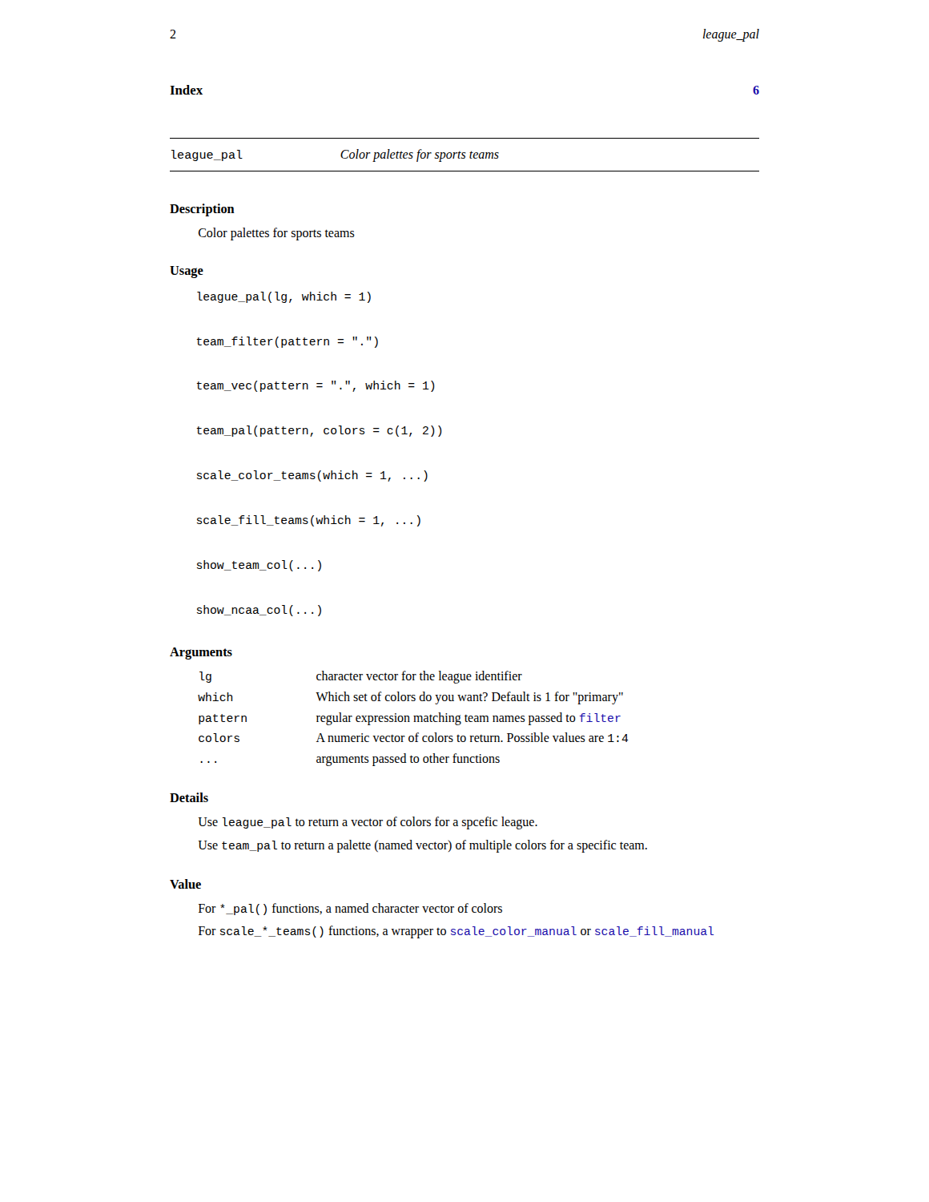2 league_pal
Index 6
league_pal Color palettes for sports teams
Description
Color palettes for sports teams
Usage
league_pal(lg, which = 1)

team_filter(pattern = ".")

team_vec(pattern = ".", which = 1)

team_pal(pattern, colors = c(1, 2))

scale_color_teams(which = 1, ...)

scale_fill_teams(which = 1, ...)

show_team_col(...)

show_ncaa_col(...)
Arguments
lg
character vector for the league identifier
which
Which set of colors do you want? Default is 1 for "primary"
pattern
regular expression matching team names passed to filter
colors
A numeric vector of colors to return. Possible values are 1:4
...
arguments passed to other functions
Details
Use league_pal to return a vector of colors for a spcefic league.
Use team_pal to return a palette (named vector) of multiple colors for a specific team.
Value
For *_pal() functions, a named character vector of colors
For scale_*_teams() functions, a wrapper to scale_color_manual or scale_fill_manual